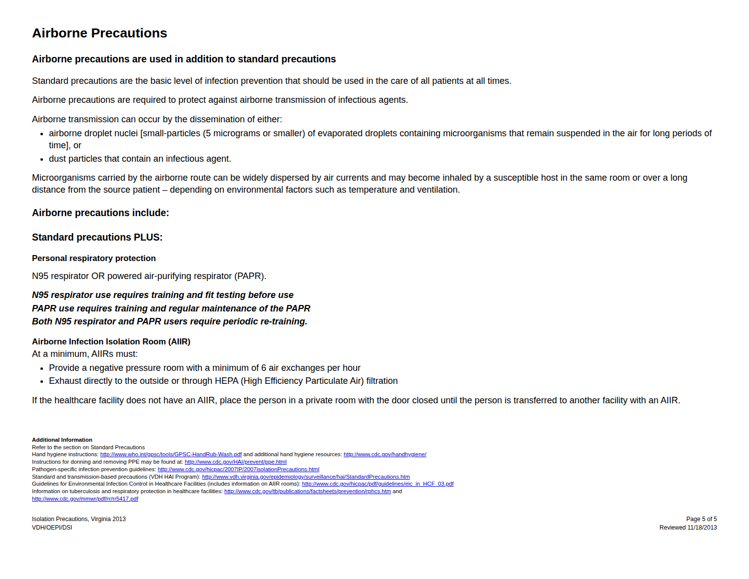Airborne Precautions
Airborne precautions are used in addition to standard precautions
Standard precautions are the basic level of infection prevention that should be used in the care of all patients at all times.
Airborne precautions are required to protect against airborne transmission of infectious agents.
Airborne transmission can occur by the dissemination of either:
airborne droplet nuclei [small-particles (5 micrograms or smaller) of evaporated droplets containing microorganisms that remain suspended in the air for long periods of time], or
dust particles that contain an infectious agent.
Microorganisms carried by the airborne route can be widely dispersed by air currents and may become inhaled by a susceptible host in the same room or over a long distance from the source patient – depending on environmental factors such as temperature and ventilation.
Airborne precautions include:
Standard precautions PLUS:
Personal respiratory protection
N95 respirator OR powered air-purifying respirator (PAPR).
N95 respirator use requires training and fit testing before use
PAPR use requires training and regular maintenance of the PAPR
Both N95 respirator and PAPR users require periodic re-training.
Airborne Infection Isolation Room (AIIR)
At a minimum, AIIRs must:
Provide a negative pressure room with a minimum of 6 air exchanges per hour
Exhaust directly to the outside or through HEPA (High Efficiency Particulate Air) filtration
If the healthcare facility does not have an AIIR, place the person in a private room with the door closed until the person is transferred to another facility with an AIIR.
Additional Information
Refer to the section on Standard Precautions
Hand hygiene instructions: http://www.who.int/gpsc/tools/GPSC-HandRub-Wash.pdf and additional hand hygiene resources: http://www.cdc.gov/handhygiene/
Instructions for donning and removing PPE may be found at: http://www.cdc.gov/HAI/prevent/ppe.html
Pathogen-specific infection prevention guidelines: http://www.cdc.gov/hicpac/2007IP/2007isolationPrecautions.html
Standard and transmission-based precautions (VDH HAI Program): http://www.vdh.virginia.gov/epidemiology/surveillance/hai/StandardPrecautions.htm
Guidelines for Environmental Infection Control in Healthcare Facilities (includes information on AIIR rooms): http://www.cdc.gov/hicpac/pdf/guidelines/eic_in_HCF_03.pdf
Information on tuberculosis and respiratory protection in healthcare facilities: http://www.cdc.gov/tb/publications/factsheets/prevention/rphcs.htm and
http://www.cdc.gov/mmwr/pdf/rr/rr5417.pdf
| Isolation Precautions, Virginia 2013 | Page 5 of 5 |
| VDH/OEPI/DSI | Reviewed 11/18/2013 |